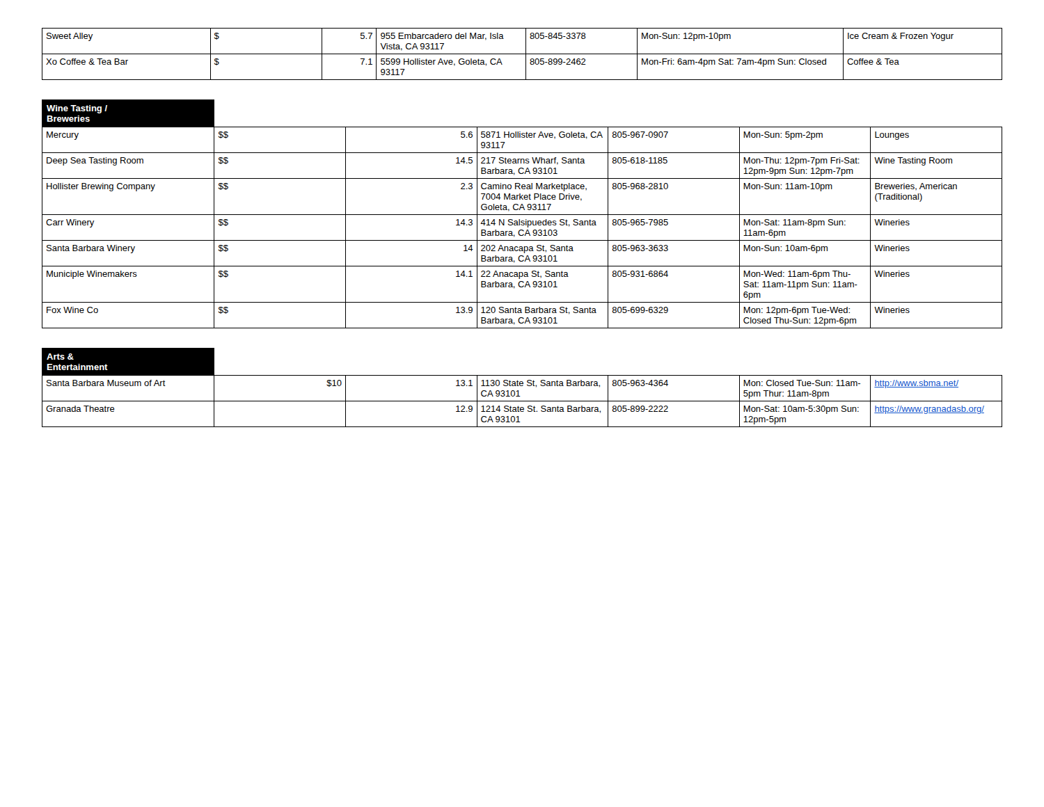| Sweet Alley | $ | 5.7 | 955 Embarcadero del Mar, Isla Vista, CA 93117 | 805-845-3378 | Mon-Sun: 12pm-10pm | Ice Cream & Frozen Yogur |
| Xo Coffee & Tea Bar | $ | 7.1 | 5599 Hollister Ave, Goleta, CA 93117 | 805-899-2462 | Mon-Fri: 6am-4pm Sat: 7am-4pm Sun: Closed | Coffee & Tea |
| Wine Tasting / Breweries | | | | | | |
| Mercury | $$ | 5.6 | 5871 Hollister Ave, Goleta, CA 93117 | 805-967-0907 | Mon-Sun: 5pm-2pm | Lounges |
| Deep Sea Tasting Room | $$ | 14.5 | 217 Stearns Wharf, Santa Barbara, CA 93101 | 805-618-1185 | Mon-Thu: 12pm-7pm Fri-Sat: 12pm-9pm Sun: 12pm-7pm | Wine Tasting Room |
| Hollister Brewing Company | $$ | 2.3 | Camino Real Marketplace, 7004 Market Place Drive, Goleta, CA 93117 | 805-968-2810 | Mon-Sun: 11am-10pm | Breweries, American (Traditional) |
| Carr Winery | $$ | 14.3 | 414 N Salsipuedes St, Santa Barbara, CA 93103 | 805-965-7985 | Mon-Sat: 11am-8pm Sun: 11am-6pm | Wineries |
| Santa Barbara Winery | $$ | 14 | 202 Anacapa St, Santa Barbara, CA 93101 | 805-963-3633 | Mon-Sun: 10am-6pm | Wineries |
| Municiple Winemakers | $$ | 14.1 | 22 Anacapa St, Santa Barbara, CA 93101 | 805-931-6864 | Mon-Wed: 11am-6pm Thu-Sat: 11am-11pm Sun: 11am-6pm | Wineries |
| Fox Wine Co | $$ | 13.9 | 120 Santa Barbara St, Santa Barbara, CA 93101 | 805-699-6329 | Mon: 12pm-6pm Tue-Wed: Closed Thu-Sun: 12pm-6pm | Wineries |
| Arts & Entertainment | | | | | | |
| Santa Barbara Museum of Art | $10 | 13.1 | 1130 State St, Santa Barbara, CA 93101 | 805-963-4364 | Mon: Closed Tue-Sun: 11am-5pm Thur: 11am-8pm | http://www.sbma.net/ |
| Granada Theatre | | 12.9 | 1214 State St. Santa Barbara, CA 93101 | 805-899-2222 | Mon-Sat: 10am-5:30pm Sun: 12pm-5pm | https://www.granadasb.org/ |